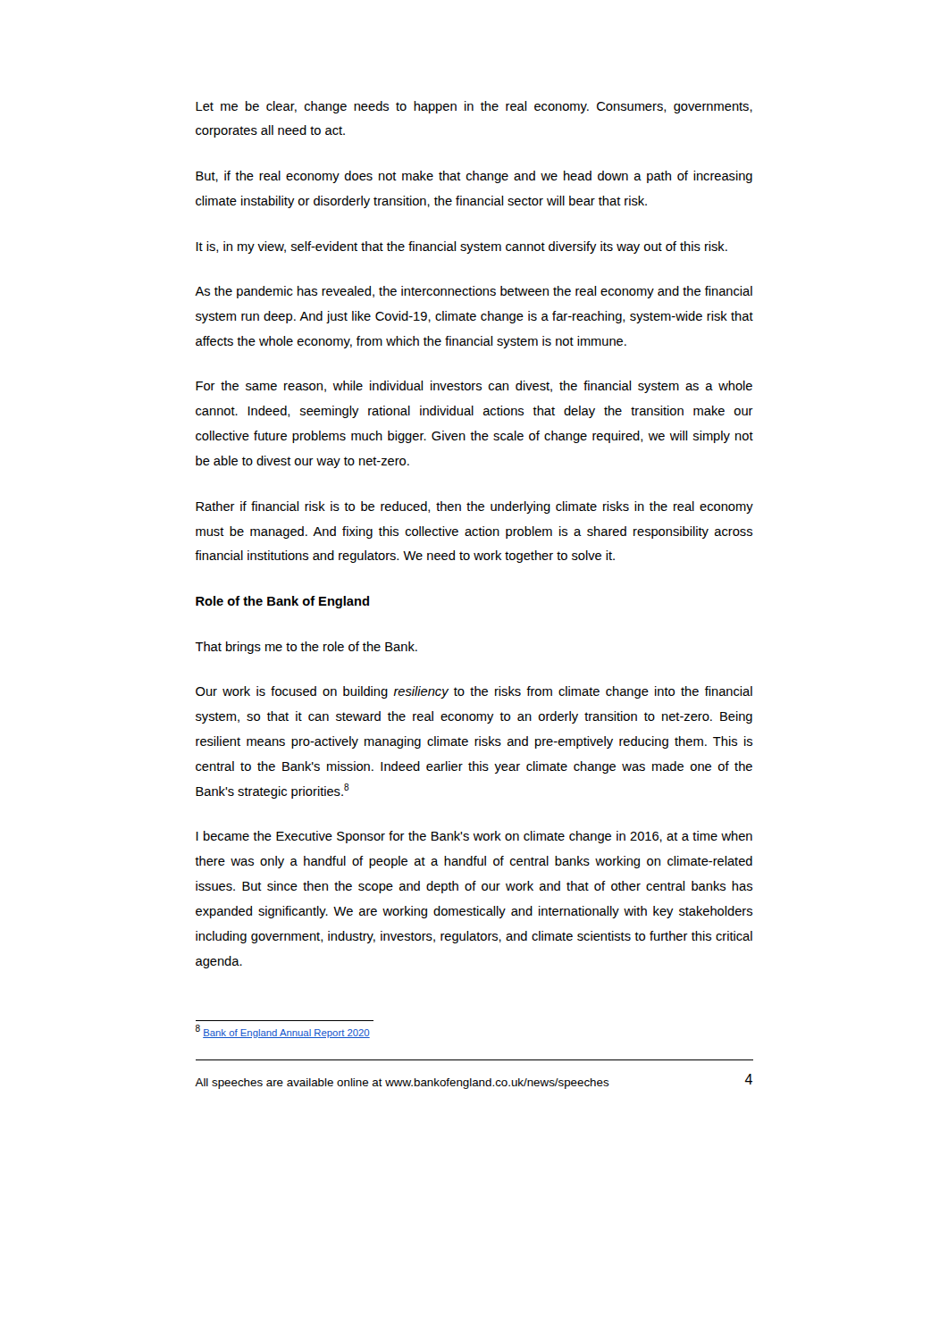Let me be clear, change needs to happen in the real economy. Consumers, governments, corporates all need to act.
But, if the real economy does not make that change and we head down a path of increasing climate instability or disorderly transition, the financial sector will bear that risk.
It is, in my view, self-evident that the financial system cannot diversify its way out of this risk.
As the pandemic has revealed, the interconnections between the real economy and the financial system run deep. And just like Covid-19, climate change is a far-reaching, system-wide risk that affects the whole economy, from which the financial system is not immune.
For the same reason, while individual investors can divest, the financial system as a whole cannot. Indeed, seemingly rational individual actions that delay the transition make our collective future problems much bigger. Given the scale of change required, we will simply not be able to divest our way to net-zero.
Rather if financial risk is to be reduced, then the underlying climate risks in the real economy must be managed. And fixing this collective action problem is a shared responsibility across financial institutions and regulators. We need to work together to solve it.
Role of the Bank of England
That brings me to the role of the Bank.
Our work is focused on building resiliency to the risks from climate change into the financial system, so that it can steward the real economy to an orderly transition to net-zero. Being resilient means pro-actively managing climate risks and pre-emptively reducing them. This is central to the Bank's mission. Indeed earlier this year climate change was made one of the Bank's strategic priorities.8
I became the Executive Sponsor for the Bank's work on climate change in 2016, at a time when there was only a handful of people at a handful of central banks working on climate-related issues. But since then the scope and depth of our work and that of other central banks has expanded significantly. We are working domestically and internationally with key stakeholders including government, industry, investors, regulators, and climate scientists to further this critical agenda.
8 Bank of England Annual Report 2020
All speeches are available online at www.bankofengland.co.uk/news/speeches 4